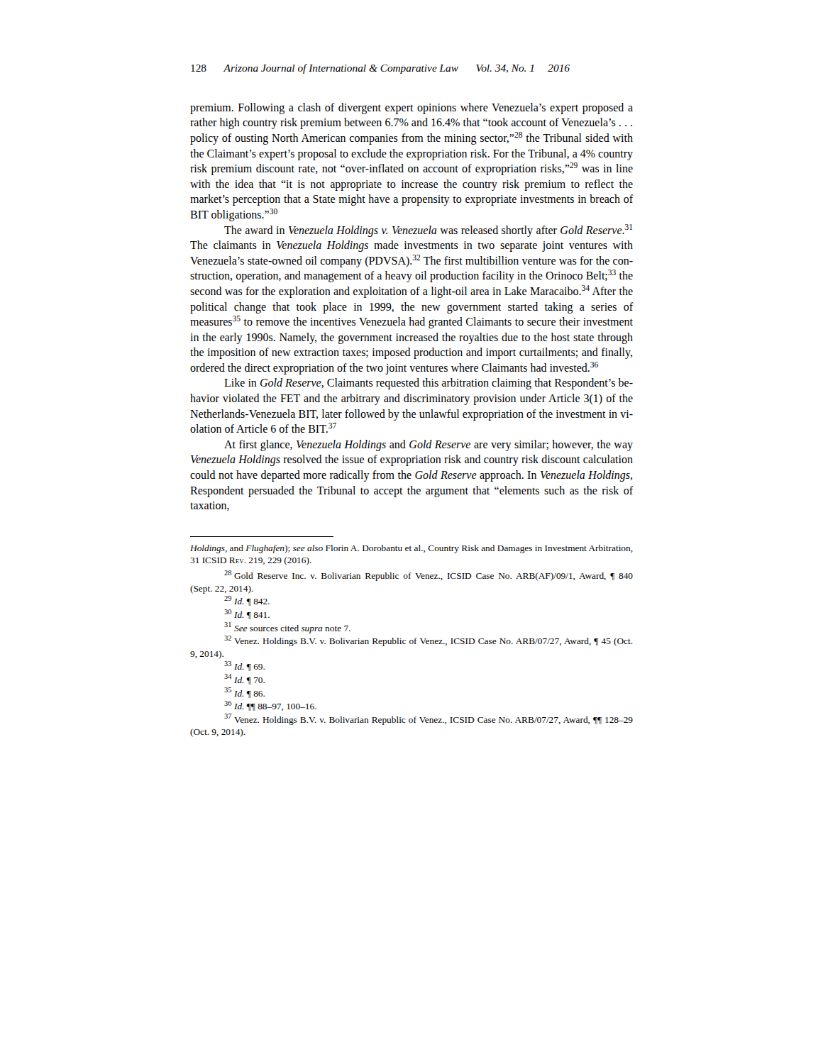128 Arizona Journal of International & Comparative Law Vol. 34, No. 12016
premium. Following a clash of divergent expert opinions where Venezuela’s expert proposed a rather high country risk premium between 6.7% and 16.4% that “took account of Venezuela’s . . . policy of ousting North American companies from the mining sector,”28 the Tribunal sided with the Claimant’s expert’s proposal to exclude the expropriation risk. For the Tribunal, a 4% country risk premium discount rate, not “over-inflated on account of expropriation risks,”29 was in line with the idea that “it is not appropriate to increase the country risk premium to reflect the market’s perception that a State might have a propensity to expropriate investments in breach of BIT obligations.”30
The award in Venezuela Holdings v. Venezuela was released shortly after Gold Reserve.31 The claimants in Venezuela Holdings made investments in two separate joint ventures with Venezuela’s state-owned oil company (PDVSA).32 The first multibillion venture was for the construction, operation, and management of a heavy oil production facility in the Orinoco Belt;33 the second was for the exploration and exploitation of a light-oil area in Lake Maracaibo.34 After the political change that took place in 1999, the new government started taking a series of measures35 to remove the incentives Venezuela had granted Claimants to secure their investment in the early 1990s. Namely, the government increased the royalties due to the host state through the imposition of new extraction taxes; imposed production and import curtailments; and finally, ordered the direct expropriation of the two joint ventures where Claimants had invested.36
Like in Gold Reserve, Claimants requested this arbitration claiming that Respondent’s behavior violated the FET and the arbitrary and discriminatory provision under Article 3(1) of the Netherlands-Venezuela BIT, later followed by the unlawful expropriation of the investment in violation of Article 6 of the BIT.37
At first glance, Venezuela Holdings and Gold Reserve are very similar; however, the way Venezuela Holdings resolved the issue of expropriation risk and country risk discount calculation could not have departed more radically from the Gold Reserve approach. In Venezuela Holdings, Respondent persuaded the Tribunal to accept the argument that “elements such as the risk of taxation,
Holdings, and Flughafen); see also Florin A. Dorobantu et al., Country Risk and Damages in Investment Arbitration, 31 ICSID Rev. 219, 229 (2016).
28 Gold Reserve Inc. v. Bolivarian Republic of Venez., ICSID Case No. ARB(AF)/09/1, Award, ¶ 840 (Sept. 22, 2014).
29 Id. ¶ 842.
30 Id. ¶ 841.
31 See sources cited supra note 7.
32 Venez. Holdings B.V. v. Bolivarian Republic of Venez., ICSID Case No. ARB/07/27, Award, ¶ 45 (Oct. 9, 2014).
33 Id. ¶ 69.
34 Id. ¶ 70.
35 Id. ¶ 86.
36 Id. ¶¶ 88–97, 100–16.
37 Venez. Holdings B.V. v. Bolivarian Republic of Venez., ICSID Case No. ARB/07/27, Award, ¶¶ 128–29 (Oct. 9, 2014).